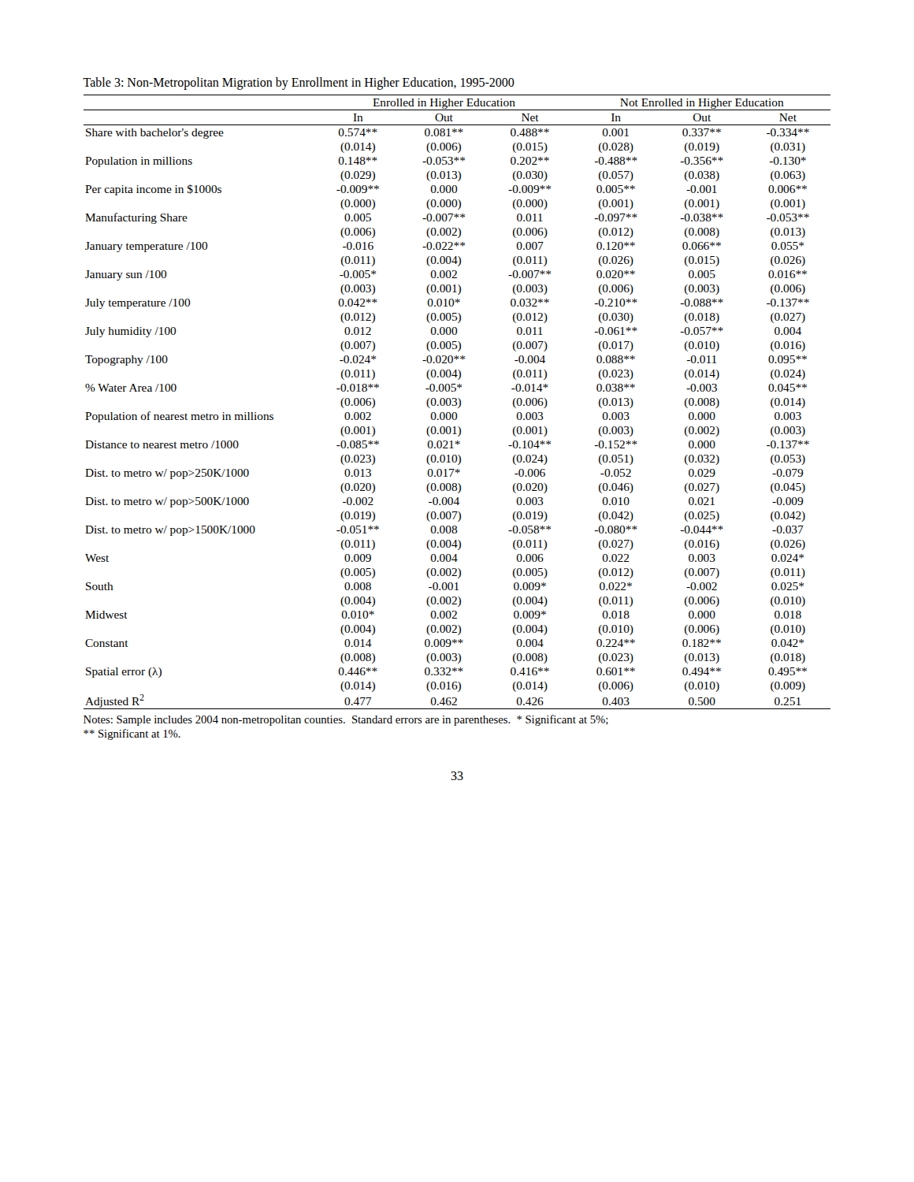Table 3: Non-Metropolitan Migration by Enrollment in Higher Education, 1995-2000
| | Enrolled in Higher Education | Not Enrolled in Higher Education |
| --- | --- | --- |
| | In | Out | Net | In | Out | Net |
| Share with bachelor's degree | 0.574** | 0.081** | 0.488** | 0.001 | 0.337** | -0.334** |
| | (0.014) | (0.006) | (0.015) | (0.028) | (0.019) | (0.031) |
| Population in millions | 0.148** | -0.053** | 0.202** | -0.488** | -0.356** | -0.130* |
| | (0.029) | (0.013) | (0.030) | (0.057) | (0.038) | (0.063) |
| Per capita income in $1000s | -0.009** | 0.000 | -0.009** | 0.005** | -0.001 | 0.006** |
| | (0.000) | (0.000) | (0.000) | (0.001) | (0.001) | (0.001) |
| Manufacturing Share | 0.005 | -0.007** | 0.011 | -0.097** | -0.038** | -0.053** |
| | (0.006) | (0.002) | (0.006) | (0.012) | (0.008) | (0.013) |
| January temperature /100 | -0.016 | -0.022** | 0.007 | 0.120** | 0.066** | 0.055* |
| | (0.011) | (0.004) | (0.011) | (0.026) | (0.015) | (0.026) |
| January sun /100 | -0.005* | 0.002 | -0.007** | 0.020** | 0.005 | 0.016** |
| | (0.003) | (0.001) | (0.003) | (0.006) | (0.003) | (0.006) |
| July temperature /100 | 0.042** | 0.010* | 0.032** | -0.210** | -0.088** | -0.137** |
| | (0.012) | (0.005) | (0.012) | (0.030) | (0.018) | (0.027) |
| July humidity /100 | 0.012 | 0.000 | 0.011 | -0.061** | -0.057** | 0.004 |
| | (0.007) | (0.005) | (0.007) | (0.017) | (0.010) | (0.016) |
| Topography /100 | -0.024* | -0.020** | -0.004 | 0.088** | -0.011 | 0.095** |
| | (0.011) | (0.004) | (0.011) | (0.023) | (0.014) | (0.024) |
| % Water Area /100 | -0.018** | -0.005* | -0.014* | 0.038** | -0.003 | 0.045** |
| | (0.006) | (0.003) | (0.006) | (0.013) | (0.008) | (0.014) |
| Population of nearest metro in millions | 0.002 | 0.000 | 0.003 | 0.003 | 0.000 | 0.003 |
| | (0.001) | (0.001) | (0.001) | (0.003) | (0.002) | (0.003) |
| Distance to nearest metro /1000 | -0.085** | 0.021* | -0.104** | -0.152** | 0.000 | -0.137** |
| | (0.023) | (0.010) | (0.024) | (0.051) | (0.032) | (0.053) |
| Dist. to metro w/ pop>250K/1000 | 0.013 | 0.017* | -0.006 | -0.052 | 0.029 | -0.079 |
| | (0.020) | (0.008) | (0.020) | (0.046) | (0.027) | (0.045) |
| Dist. to metro w/ pop>500K/1000 | -0.002 | -0.004 | 0.003 | 0.010 | 0.021 | -0.009 |
| | (0.019) | (0.007) | (0.019) | (0.042) | (0.025) | (0.042) |
| Dist. to metro w/ pop>1500K/1000 | -0.051** | 0.008 | -0.058** | -0.080** | -0.044** | -0.037 |
| | (0.011) | (0.004) | (0.011) | (0.027) | (0.016) | (0.026) |
| West | 0.009 | 0.004 | 0.006 | 0.022 | 0.003 | 0.024* |
| | (0.005) | (0.002) | (0.005) | (0.012) | (0.007) | (0.011) |
| South | 0.008 | -0.001 | 0.009* | 0.022* | -0.002 | 0.025* |
| | (0.004) | (0.002) | (0.004) | (0.011) | (0.006) | (0.010) |
| Midwest | 0.010* | 0.002 | 0.009* | 0.018 | 0.000 | 0.018 |
| | (0.004) | (0.002) | (0.004) | (0.010) | (0.006) | (0.010) |
| Constant | 0.014 | 0.009** | 0.004 | 0.224** | 0.182** | 0.042* |
| | (0.008) | (0.003) | (0.008) | (0.023) | (0.013) | (0.018) |
| Spatial error ( λ ) | 0.446** | 0.332** | 0.416** | 0.601** | 0.494** | 0.495** |
| | (0.014) | (0.016) | (0.014) | (0.006) | (0.010) | (0.009) |
| Adjusted R 2 | 0.477 | 0.462 | 0.426 | 0.403 | 0.500 | 0.251 |
Notes: Sample includes 2004 non-metropolitan counties. Standard errors are in parentheses. * Significant at 5%;
** Significant at 1%.
33